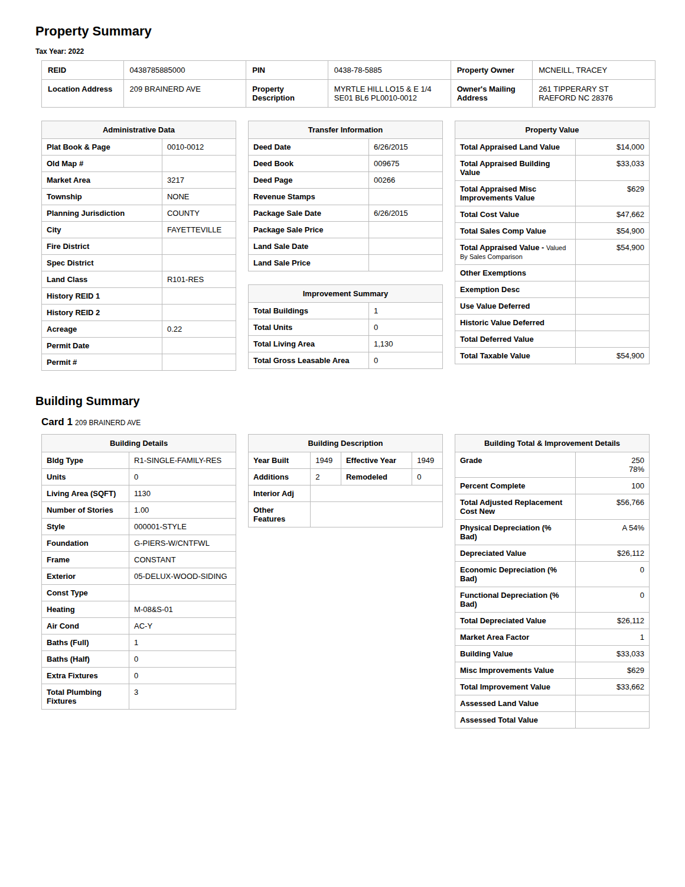Property Summary
Tax Year: 2022
| REID | 0438785885000 | PIN | 0438-78-5885 | Property Owner | MCNEILL, TRACEY |
| Location Address | 209 BRAINERD AVE | Property Description | MYRTLE HILL LO15 & E 1/4 SE01 BL6 PL0010-0012 | Owner's Mailing Address | 261 TIPPERARY ST RAEFORD NC 28376 |
| Administrative Data |
| --- |
| Plat Book & Page | 0010-0012 |
| Old Map # | |
| Market Area | 3217 |
| Township | NONE |
| Planning Jurisdiction | COUNTY |
| City | FAYETTEVILLE |
| Fire District | |
| Spec District | |
| Land Class | R101-RES |
| History REID 1 | |
| History REID 2 | |
| Acreage | 0.22 |
| Permit Date | |
| Permit # | |
| Transfer Information |
| --- |
| Deed Date | 6/26/2015 |
| Deed Book | 009675 |
| Deed Page | 00266 |
| Revenue Stamps | |
| Package Sale Date | 6/26/2015 |
| Package Sale Price | |
| Land Sale Date | |
| Land Sale Price | |
| Improvement Summary |
| --- |
| Total Buildings | 1 |
| Total Units | 0 |
| Total Living Area | 1,130 |
| Total Gross Leasable Area | 0 |
| Property Value |
| --- |
| Total Appraised Land Value | $14,000 |
| Total Appraised Building Value | $33,033 |
| Total Appraised Misc Improvements Value | $629 |
| Total Cost Value | $47,662 |
| Total Sales Comp Value | $54,900 |
| Total Appraised Value - Valued By Sales Comparison | $54,900 |
| Other Exemptions | |
| Exemption Desc | |
| Use Value Deferred | |
| Historic Value Deferred | |
| Total Deferred Value | |
| Total Taxable Value | $54,900 |
Building Summary
Card 1 209 BRAINERD AVE
| Building Details |
| --- |
| Bldg Type | R1-SINGLE-FAMILY-RES |
| Units | 0 |
| Living Area (SQFT) | 1130 |
| Number of Stories | 1.00 |
| Style | 000001-STYLE |
| Foundation | G-PIERS-W/CNTFWL |
| Frame | CONSTANT |
| Exterior | 05-DELUX-WOOD-SIDING |
| Const Type | |
| Heating | M-08&S-01 |
| Air Cond | AC-Y |
| Baths (Full) | 1 |
| Baths (Half) | 0 |
| Extra Fixtures | 0 |
| Total Plumbing Fixtures | 3 |
| Building Description |
| --- |
| Year Built | 1949 | Effective Year | 1949 |
| Additions | 2 | Remodeled | 0 |
| Interior Adj | |
| Other Features | |
| Building Total & Improvement Details |
| --- |
| Grade | 250 78% |
| Percent Complete | 100 |
| Total Adjusted Replacement Cost New | $56,766 |
| Physical Depreciation (% Bad) | A 54% |
| Depreciated Value | $26,112 |
| Economic Depreciation (% Bad) | 0 |
| Functional Depreciation (% Bad) | 0 |
| Total Depreciated Value | $26,112 |
| Market Area Factor | 1 |
| Building Value | $33,033 |
| Misc Improvements Value | $629 |
| Total Improvement Value | $33,662 |
| Assessed Land Value | |
| Assessed Total Value | |